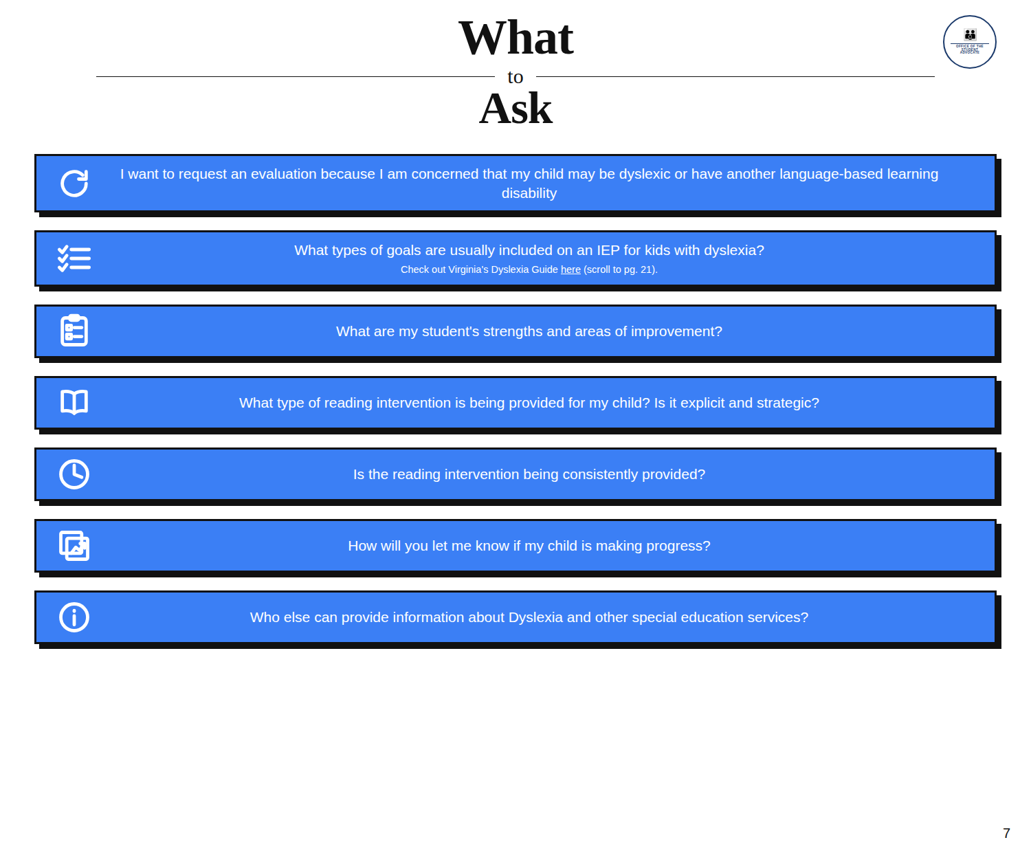👪
Office of the
Student
Advocate
What
to
Ask
I want to request an evaluation because I am concerned that my child may be dyslexic or have another language-based learning disability
What types of goals are usually included on an IEP for kids with dyslexia?
Check out Virginia's Dyslexia Guide here (scroll to pg. 21).
What are my student's strengths and areas of improvement?
What type of reading intervention is being provided for my child? Is it explicit and strategic?
Is the reading intervention being consistently provided?
How will you let me know if my child is making progress?
Who else can provide information about Dyslexia and other special education services?
7